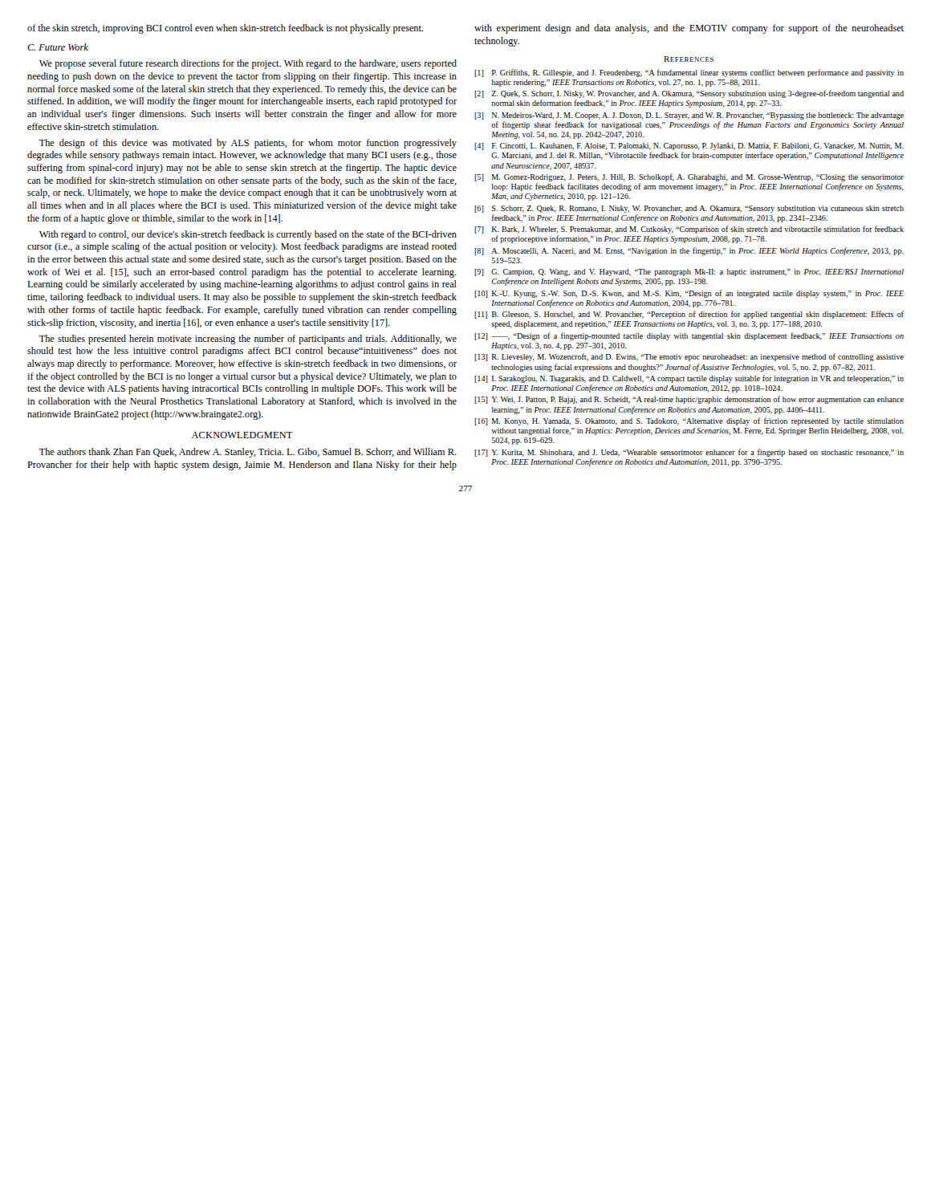of the skin stretch, improving BCI control even when skin-stretch feedback is not physically present.
C. Future Work
We propose several future research directions for the project. With regard to the hardware, users reported needing to push down on the device to prevent the tactor from slipping on their fingertip. This increase in normal force masked some of the lateral skin stretch that they experienced. To remedy this, the device can be stiffened. In addition, we will modify the finger mount for interchangeable inserts, each rapid prototyped for an individual user's finger dimensions. Such inserts will better constrain the finger and allow for more effective skin-stretch stimulation.
The design of this device was motivated by ALS patients, for whom motor function progressively degrades while sensory pathways remain intact. However, we acknowledge that many BCI users (e.g., those suffering from spinal-cord injury) may not be able to sense skin stretch at the fingertip. The haptic device can be modified for skin-stretch stimulation on other sensate parts of the body, such as the skin of the face, scalp, or neck. Ultimately, we hope to make the device compact enough that it can be unobtrusively worn at all times when and in all places where the BCI is used. This miniaturized version of the device might take the form of a haptic glove or thimble, similar to the work in [14].
With regard to control, our device's skin-stretch feedback is currently based on the state of the BCI-driven cursor (i.e., a simple scaling of the actual position or velocity). Most feedback paradigms are instead rooted in the error between this actual state and some desired state, such as the cursor's target position. Based on the work of Wei et al. [15], such an error-based control paradigm has the potential to accelerate learning. Learning could be similarly accelerated by using machine-learning algorithms to adjust control gains in real time, tailoring feedback to individual users. It may also be possible to supplement the skin-stretch feedback with other forms of tactile haptic feedback. For example, carefully tuned vibration can render compelling stick-slip friction, viscosity, and inertia [16], or even enhance a user's tactile sensitivity [17].
The studies presented herein motivate increasing the number of participants and trials. Additionally, we should test how the less intuitive control paradigms affect BCI control because“intuitiveness” does not always map directly to performance. Moreover, how effective is skin-stretch feedback in two dimensions, or if the object controlled by the BCI is no longer a virtual cursor but a physical device? Ultimately, we plan to test the device with ALS patients having intracortical BCIs controlling in multiple DOFs. This work will be in collaboration with the Neural Prosthetics Translational Laboratory at Stanford, which is involved in the nationwide BrainGate2 project (http://www.braingate2.org).
ACKNOWLEDGMENT
The authors thank Zhan Fan Quek, Andrew A. Stanley, Tricia. L. Gibo, Samuel B. Schorr, and William R. Provancher for their help with haptic system design, Jaimie M. Henderson and Ilana Nisky for their help with experiment design and data analysis, and the EMOTIV company for support of the neuroheadset technology.
REFERENCES
[1] P. Griffiths, R. Gillespie, and J. Freudenberg, “A fundamental linear systems conflict between performance and passivity in haptic rendering,” IEEE Transactions on Robotics, vol. 27, no. 1, pp. 75–88, 2011.
[2] Z. Quek, S. Schorr, I. Nisky, W. Provancher, and A. Okamura, “Sensory substitution using 3-degree-of-freedom tangential and normal skin deformation feedback,” in Proc. IEEE Haptics Symposium, 2014, pp. 27–33.
[3] N. Medeiros-Ward, J. M. Cooper, A. J. Doxon, D. L. Strayer, and W. R. Provancher, “Bypassing the bottleneck: The advantage of fingertip shear feedback for navigational cues,” Proceedings of the Human Factors and Ergonomics Society Annual Meeting, vol. 54, no. 24, pp. 2042–2047, 2010.
[4] F. Cincotti, L. Kauhanen, F. Aloise, T. Palomaki, N. Caporusso, P. Jylanki, D. Mattia, F. Babiloni, G. Vanacker, M. Nuttin, M. G. Marciani, and J. del R. Millan, “Vibrotactile feedback for brain-computer interface operation,” Computational Intelligence and Neuroscience, 2007, 48937.
[5] M. Gomez-Rodriguez, J. Peters, J. Hill, B. Scholkopf, A. Gharabaghi, and M. Grosse-Wentrup, “Closing the sensorimotor loop: Haptic feedback facilitates decoding of arm movement imagery,” in Proc. IEEE International Conference on Systems, Man, and Cybernetics, 2010, pp. 121–126.
[6] S. Schorr, Z. Quek, R. Romano, I. Nisky, W. Provancher, and A. Okamura, “Sensory substitution via cutaneous skin stretch feedback,” in Proc. IEEE International Conference on Robotics and Automation, 2013, pp. 2341–2346.
[7] K. Bark, J. Wheeler, S. Premakumar, and M. Cutkosky, “Comparison of skin stretch and vibrotactile stimulation for feedback of proprioceptive information,” in Proc. IEEE Haptics Symposium, 2008, pp. 71–78.
[8] A. Moscatelli, A. Naceri, and M. Ernst, “Navigation in the fingertip,” in Proc. IEEE World Haptics Conference, 2013, pp. 519–523.
[9] G. Campion, Q. Wang, and V. Hayward, “The pantograph Mk-II: a haptic instrument,” in Proc. IEEE/RSJ International Conference on Intelligent Robots and Systems, 2005, pp. 193–198.
[10] K.-U. Kyung, S.-W. Son, D.-S. Kwon, and M.-S. Kim, “Design of an integrated tactile display system,” in Proc. IEEE International Conference on Robotics and Automation, 2004, pp. 776–781.
[11] B. Gleeson, S. Horschel, and W. Provancher, “Perception of direction for applied tangential skin displacement: Effects of speed, displacement, and repetition,” IEEE Transactions on Haptics, vol. 3, no. 3, pp. 177–188, 2010.
[12]——, “Design of a fingertip-mounted tactile display with tangential skin displacement feedback,” IEEE Transactions on Haptics, vol. 3, no. 4, pp. 297–301, 2010.
[13] R. Lievesley, M. Wozencroft, and D. Ewins, “The emotiv epoc neuroheadset: an inexpensive method of controlling assistive technologies using facial expressions and thoughts?” Journal of Assistive Technologies, vol. 5, no. 2, pp. 67–82, 2011.
[14] I. Sarakoglou, N. Tsagarakis, and D. Caldwell, “A compact tactile display suitable for integration in VR and teleoperation,” in Proc. IEEE International Conference on Robotics and Automation, 2012, pp. 1018–1024.
[15] Y. Wei, J. Patton, P. Bajaj, and R. Scheidt, “A real-time haptic/graphic demonstration of how error augmentation can enhance learning,” in Proc. IEEE International Conference on Robotics and Automation, 2005, pp. 4406–4411.
[16] M. Konyo, H. Yamada, S. Okamoto, and S. Tadokoro, “Alternative display of friction represented by tactile stimulation without tangential force,” in Haptics: Perception, Devices and Scenarios, M. Ferre, Ed. Springer Berlin Heidelberg, 2008, vol. 5024, pp. 619–629.
[17] Y. Kurita, M. Shinohara, and J. Ueda, “Wearable sensorimotor enhancer for a fingertip based on stochastic resonance,” in Proc. IEEE International Conference on Robotics and Automation, 2011, pp. 3790–3795.
277